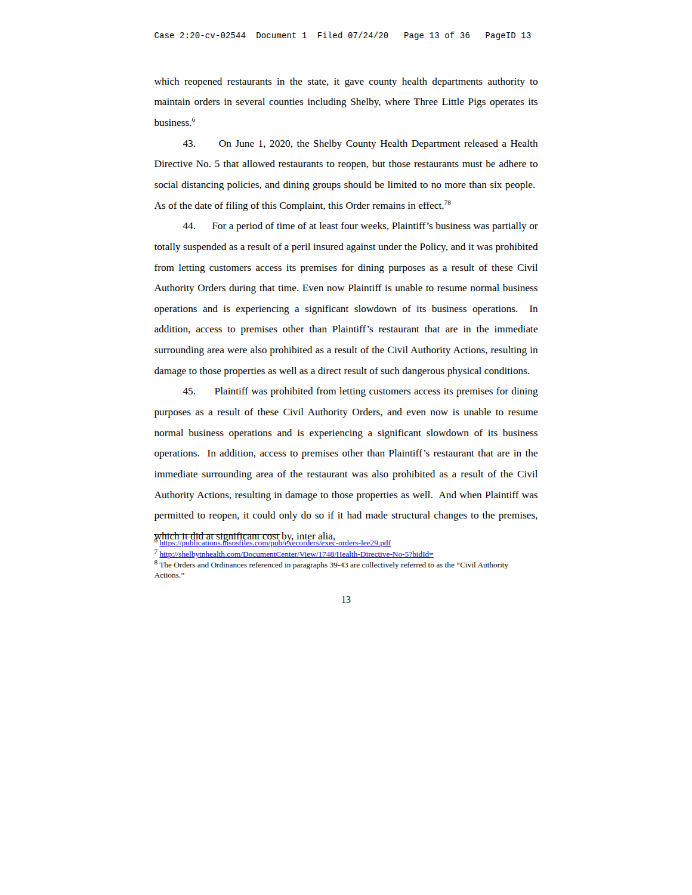Case 2:20-cv-02544 Document 1 Filed 07/24/20 Page 13 of 36 PageID 13
which reopened restaurants in the state, it gave county health departments authority to maintain orders in several counties including Shelby, where Three Little Pigs operates its business.6
43. On June 1, 2020, the Shelby County Health Department released a Health Directive No. 5 that allowed restaurants to reopen, but those restaurants must be adhere to social distancing policies, and dining groups should be limited to no more than six people. As of the date of filing of this Complaint, this Order remains in effect.78
44. For a period of time of at least four weeks, Plaintiff’s business was partially or totally suspended as a result of a peril insured against under the Policy, and it was prohibited from letting customers access its premises for dining purposes as a result of these Civil Authority Orders during that time. Even now Plaintiff is unable to resume normal business operations and is experiencing a significant slowdown of its business operations. In addition, access to premises other than Plaintiff’s restaurant that are in the immediate surrounding area were also prohibited as a result of the Civil Authority Actions, resulting in damage to those properties as well as a direct result of such dangerous physical conditions.
45. Plaintiff was prohibited from letting customers access its premises for dining purposes as a result of these Civil Authority Orders, and even now is unable to resume normal business operations and is experiencing a significant slowdown of its business operations. In addition, access to premises other than Plaintiff’s restaurant that are in the immediate surrounding area of the restaurant was also prohibited as a result of the Civil Authority Actions, resulting in damage to those properties as well. And when Plaintiff was permitted to reopen, it could only do so if it had made structural changes to the premises, which it did at significant cost by, inter alia,
6 https://publications.tnsosfiles.com/pub/execorders/exec-orders-lee29.pdf
7 http://shelbytnhealth.com/DocumentCenter/View/1748/Health-Directive-No-5?bidId=
8 The Orders and Ordinances referenced in paragraphs 39-43 are collectively referred to as the “Civil Authority Actions.”
13